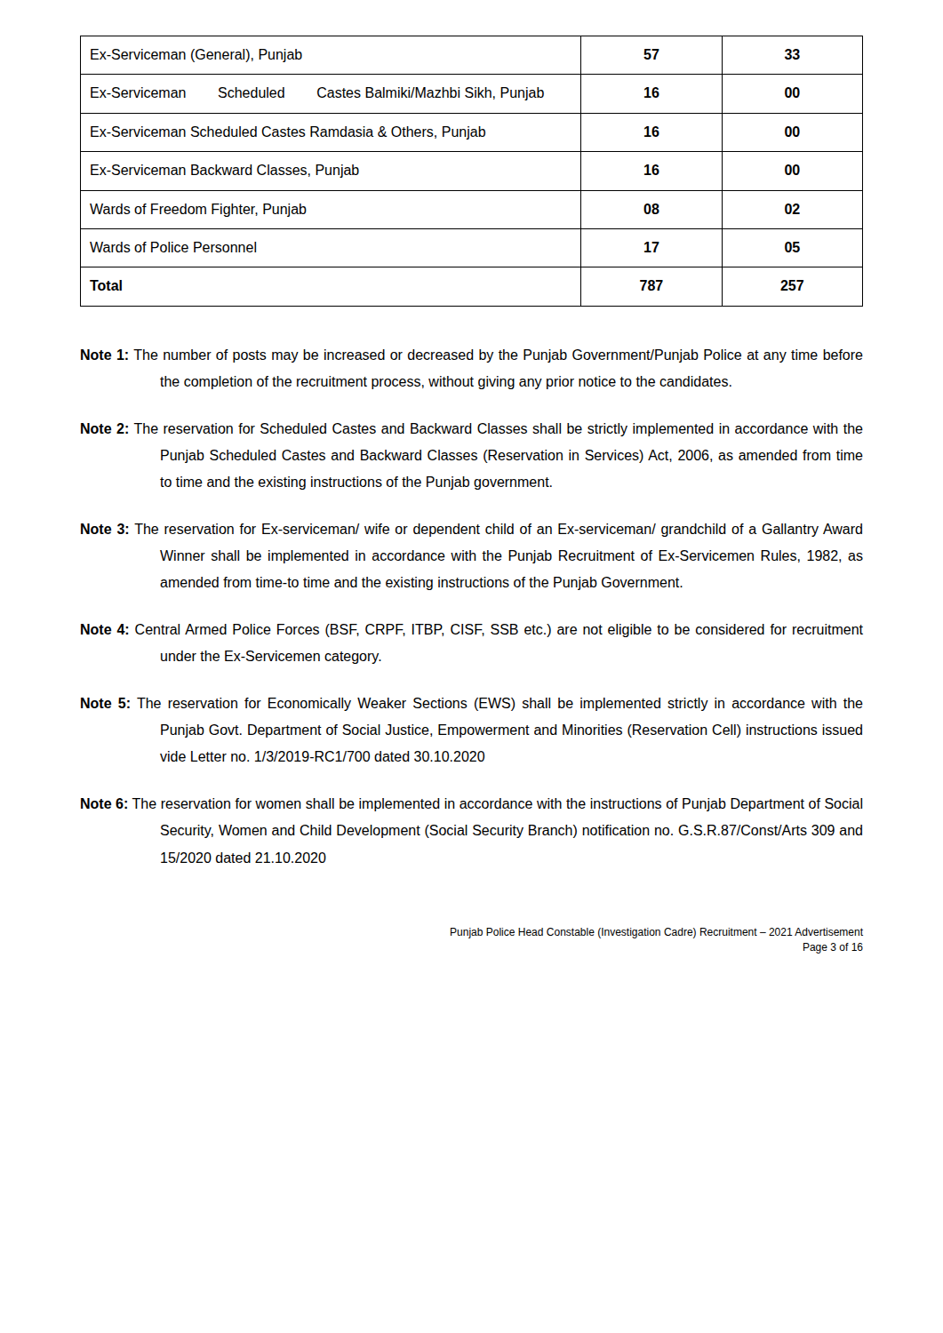| Ex-Serviceman (General), Punjab | 57 | 33 |
| Ex-Serviceman Scheduled Castes Balmiki/Mazhbi Sikh, Punjab | 16 | 00 |
| Ex-Serviceman Scheduled Castes Ramdasia & Others, Punjab | 16 | 00 |
| Ex-Serviceman Backward Classes, Punjab | 16 | 00 |
| Wards of Freedom Fighter, Punjab | 08 | 02 |
| Wards of Police Personnel | 17 | 05 |
| Total | 787 | 257 |
Note 1: The number of posts may be increased or decreased by the Punjab Government/Punjab Police at any time before the completion of the recruitment process, without giving any prior notice to the candidates.
Note 2: The reservation for Scheduled Castes and Backward Classes shall be strictly implemented in accordance with the Punjab Scheduled Castes and Backward Classes (Reservation in Services) Act, 2006, as amended from time to time and the existing instructions of the Punjab government.
Note 3: The reservation for Ex-serviceman/ wife or dependent child of an Ex-serviceman/ grandchild of a Gallantry Award Winner shall be implemented in accordance with the Punjab Recruitment of Ex-Servicemen Rules, 1982, as amended from time-to time and the existing instructions of the Punjab Government.
Note 4: Central Armed Police Forces (BSF, CRPF, ITBP, CISF, SSB etc.) are not eligible to be considered for recruitment under the Ex-Servicemen category.
Note 5: The reservation for Economically Weaker Sections (EWS) shall be implemented strictly in accordance with the Punjab Govt. Department of Social Justice, Empowerment and Minorities (Reservation Cell) instructions issued vide Letter no. 1/3/2019-RC1/700 dated 30.10.2020
Note 6: The reservation for women shall be implemented in accordance with the instructions of Punjab Department of Social Security, Women and Child Development (Social Security Branch) notification no. G.S.R.87/Const/Arts 309 and 15/2020 dated 21.10.2020
Punjab Police Head Constable (Investigation Cadre) Recruitment – 2021 Advertisement
Page 3 of 16